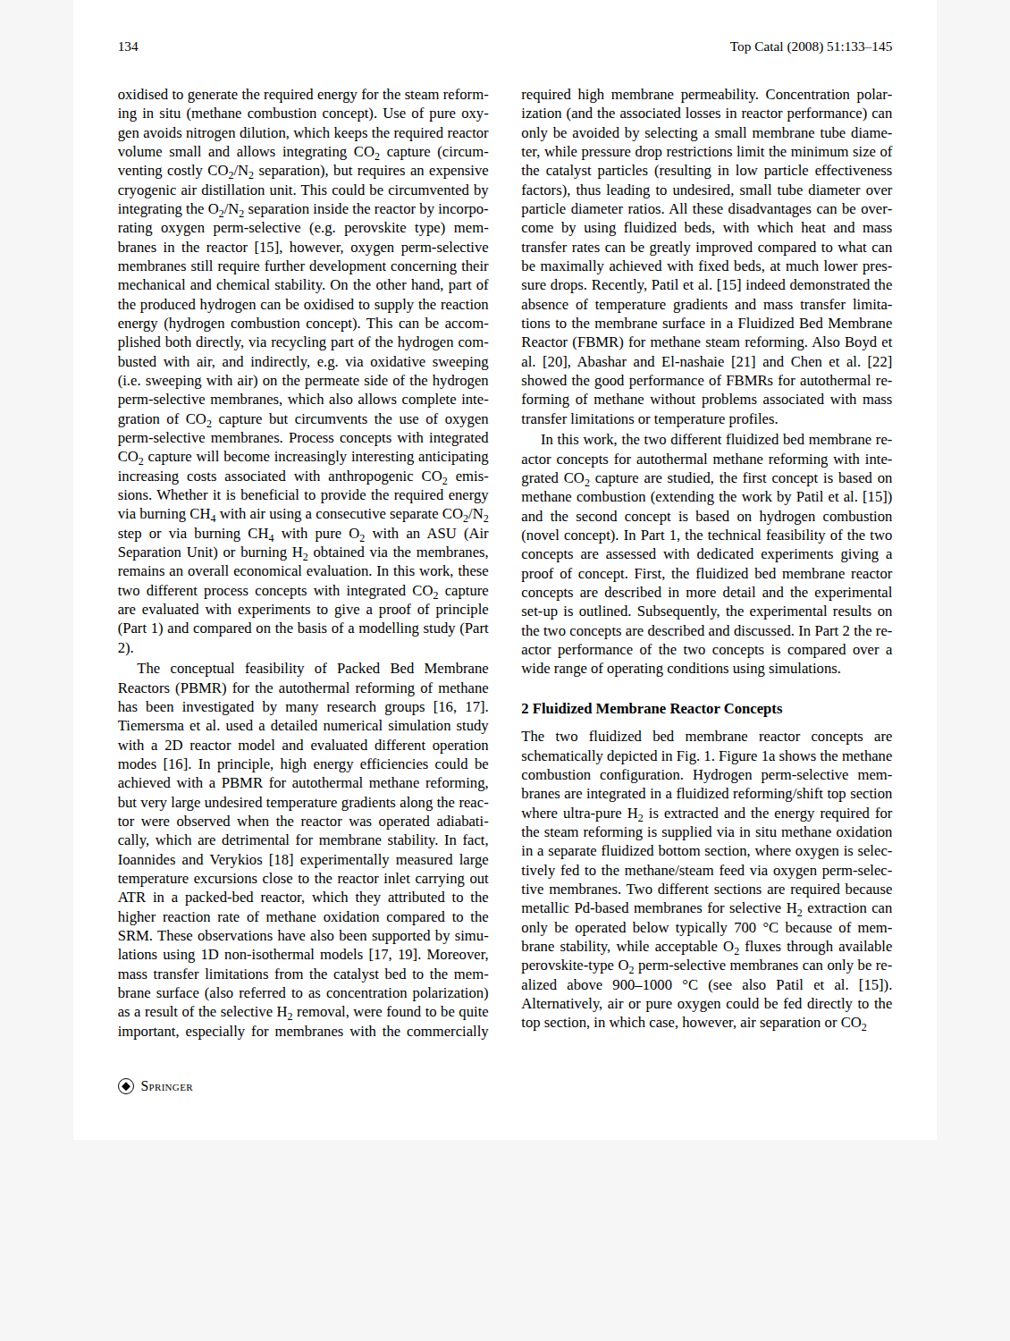134 Top Catal (2008) 51:133–145
oxidised to generate the required energy for the steam reforming in situ (methane combustion concept). Use of pure oxygen avoids nitrogen dilution, which keeps the required reactor volume small and allows integrating CO2 capture (circumventing costly CO2/N2 separation), but requires an expensive cryogenic air distillation unit. This could be circumvented by integrating the O2/N2 separation inside the reactor by incorporating oxygen perm-selective (e.g. perovskite type) membranes in the reactor [15], however, oxygen perm-selective membranes still require further development concerning their mechanical and chemical stability. On the other hand, part of the produced hydrogen can be oxidised to supply the reaction energy (hydrogen combustion concept). This can be accomplished both directly, via recycling part of the hydrogen combusted with air, and indirectly, e.g. via oxidative sweeping (i.e. sweeping with air) on the permeate side of the hydrogen perm-selective membranes, which also allows complete integration of CO2 capture but circumvents the use of oxygen perm-selective membranes. Process concepts with integrated CO2 capture will become increasingly interesting anticipating increasing costs associated with anthropogenic CO2 emissions. Whether it is beneficial to provide the required energy via burning CH4 with air using a consecutive separate CO2/N2 step or via burning CH4 with pure O2 with an ASU (Air Separation Unit) or burning H2 obtained via the membranes, remains an overall economical evaluation. In this work, these two different process concepts with integrated CO2 capture are evaluated with experiments to give a proof of principle (Part 1) and compared on the basis of a modelling study (Part 2).
The conceptual feasibility of Packed Bed Membrane Reactors (PBMR) for the autothermal reforming of methane has been investigated by many research groups [16, 17]. Tiemersma et al. used a detailed numerical simulation study with a 2D reactor model and evaluated different operation modes [16]. In principle, high energy efficiencies could be achieved with a PBMR for autothermal methane reforming, but very large undesired temperature gradients along the reactor were observed when the reactor was operated adiabatically, which are detrimental for membrane stability. In fact, Ioannides and Verykios [18] experimentally measured large temperature excursions close to the reactor inlet carrying out ATR in a packed-bed reactor, which they attributed to the higher reaction rate of methane oxidation compared to the SRM. These observations have also been supported by simulations using 1D non-isothermal models [17, 19]. Moreover, mass transfer limitations from the catalyst bed to the membrane surface (also referred to as concentration polarization) as a result of the selective H2 removal, were found to be quite important, especially for membranes with the commercially required high membrane permeability. Concentration polarization (and the associated losses in reactor performance) can only be avoided by selecting a small membrane tube diameter, while pressure drop restrictions limit the minimum size of the catalyst particles (resulting in low particle effectiveness factors), thus leading to undesired, small tube diameter over particle diameter ratios. All these disadvantages can be overcome by using fluidized beds, with which heat and mass transfer rates can be greatly improved compared to what can be maximally achieved with fixed beds, at much lower pressure drops. Recently, Patil et al. [15] indeed demonstrated the absence of temperature gradients and mass transfer limitations to the membrane surface in a Fluidized Bed Membrane Reactor (FBMR) for methane steam reforming. Also Boyd et al. [20], Abashar and El-nashaie [21] and Chen et al. [22] showed the good performance of FBMRs for autothermal reforming of methane without problems associated with mass transfer limitations or temperature profiles.
In this work, the two different fluidized bed membrane reactor concepts for autothermal methane reforming with integrated CO2 capture are studied, the first concept is based on methane combustion (extending the work by Patil et al. [15]) and the second concept is based on hydrogen combustion (novel concept). In Part 1, the technical feasibility of the two concepts are assessed with dedicated experiments giving a proof of concept. First, the fluidized bed membrane reactor concepts are described in more detail and the experimental set-up is outlined. Subsequently, the experimental results on the two concepts are described and discussed. In Part 2 the reactor performance of the two concepts is compared over a wide range of operating conditions using simulations.
2 Fluidized Membrane Reactor Concepts
The two fluidized bed membrane reactor concepts are schematically depicted in Fig. 1. Figure 1a shows the methane combustion configuration. Hydrogen perm-selective membranes are integrated in a fluidized reforming/shift top section where ultra-pure H2 is extracted and the energy required for the steam reforming is supplied via in situ methane oxidation in a separate fluidized bottom section, where oxygen is selectively fed to the methane/steam feed via oxygen perm-selective membranes. Two different sections are required because metallic Pd-based membranes for selective H2 extraction can only be operated below typically 700 °C because of membrane stability, while acceptable O2 fluxes through available perovskite-type O2 perm-selective membranes can only be realized above 900–1000 °C (see also Patil et al. [15]). Alternatively, air or pure oxygen could be fed directly to the top section, in which case, however, air separation or CO2
Springer